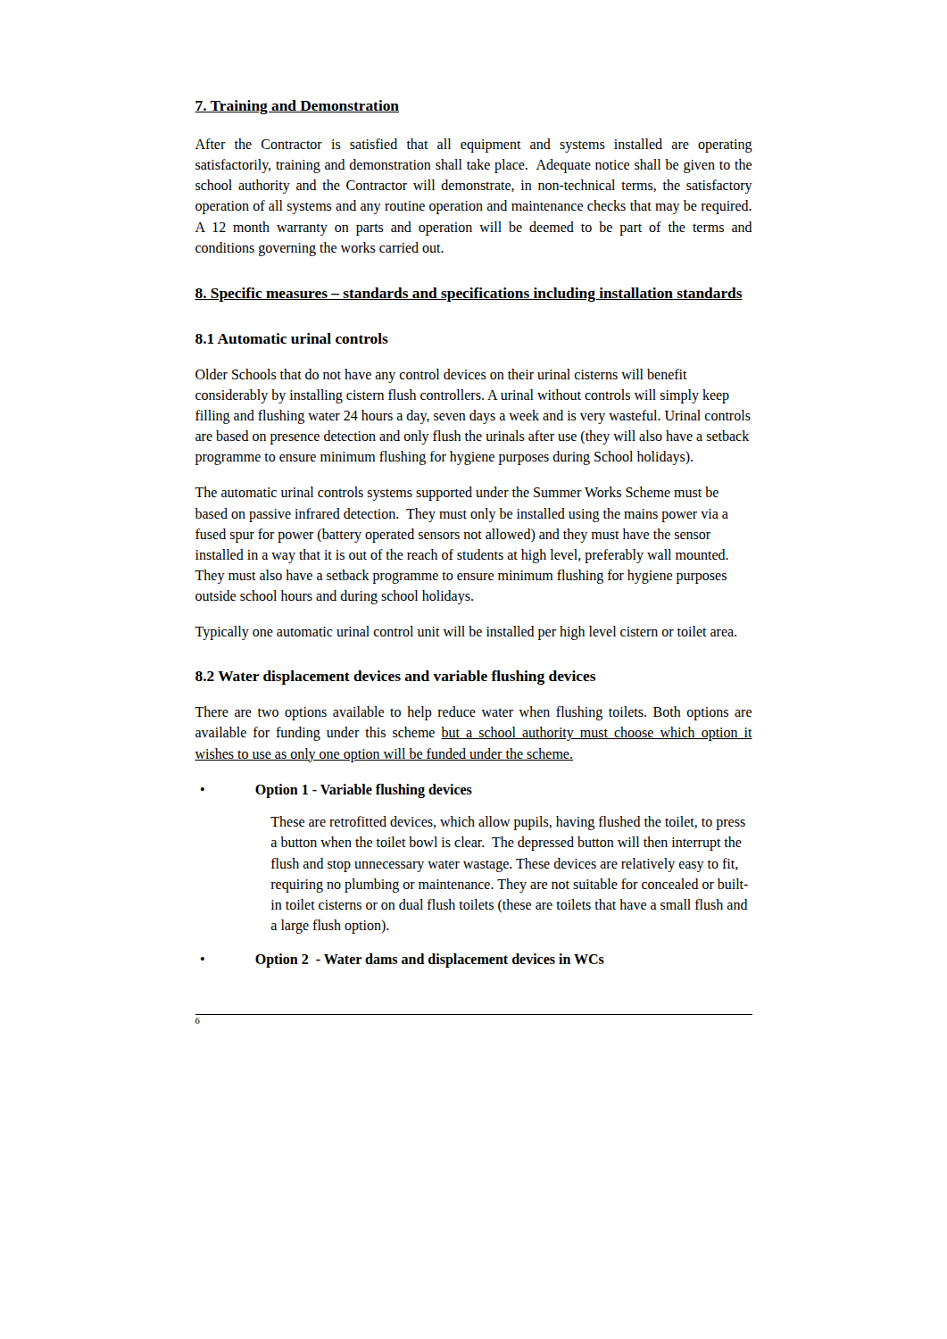7. Training and Demonstration
After the Contractor is satisfied that all equipment and systems installed are operating satisfactorily, training and demonstration shall take place. Adequate notice shall be given to the school authority and the Contractor will demonstrate, in non-technical terms, the satisfactory operation of all systems and any routine operation and maintenance checks that may be required. A 12 month warranty on parts and operation will be deemed to be part of the terms and conditions governing the works carried out.
8. Specific measures – standards and specifications including installation standards
8.1 Automatic urinal controls
Older Schools that do not have any control devices on their urinal cisterns will benefit considerably by installing cistern flush controllers. A urinal without controls will simply keep filling and flushing water 24 hours a day, seven days a week and is very wasteful. Urinal controls are based on presence detection and only flush the urinals after use (they will also have a setback programme to ensure minimum flushing for hygiene purposes during School holidays).
The automatic urinal controls systems supported under the Summer Works Scheme must be based on passive infrared detection. They must only be installed using the mains power via a fused spur for power (battery operated sensors not allowed) and they must have the sensor installed in a way that it is out of the reach of students at high level, preferably wall mounted. They must also have a setback programme to ensure minimum flushing for hygiene purposes outside school hours and during school holidays.
Typically one automatic urinal control unit will be installed per high level cistern or toilet area.
8.2 Water displacement devices and variable flushing devices
There are two options available to help reduce water when flushing toilets. Both options are available for funding under this scheme but a school authority must choose which option it wishes to use as only one option will be funded under the scheme.
Option 1 - Variable flushing devices
These are retrofitted devices, which allow pupils, having flushed the toilet, to press a button when the toilet bowl is clear. The depressed button will then interrupt the flush and stop unnecessary water wastage. These devices are relatively easy to fit, requiring no plumbing or maintenance. They are not suitable for concealed or built-in toilet cisterns or on dual flush toilets (these are toilets that have a small flush and a large flush option).
Option 2 - Water dams and displacement devices in WCs
6